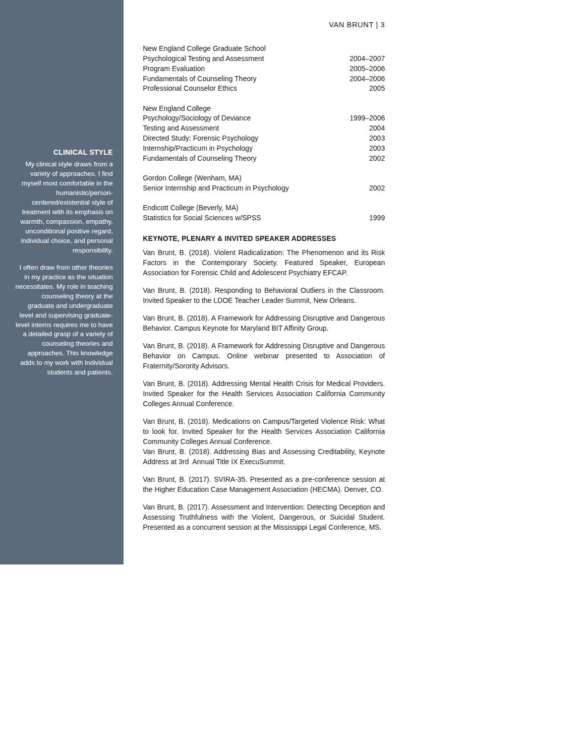Clinical Style
My clinical style draws from a variety of approaches. I find myself most comfortable in the humanistic/person-centered/existential style of treatment with its emphasis on warmth, compassion, empathy, unconditional positive regard, individual choice, and personal responsibility.
I often draw from other theories in my practice as the situation necessitates. My role in teaching counseling theory at the graduate and undergraduate level and supervising graduate-level interns requires me to have a detailed grasp of a variety of counseling theories and approaches. This knowledge adds to my work with individual students and patients.
VAN BRUNT | 3
New England College Graduate School
| Psychological Testing and Assessment | 2004–2007 |
| Program Evaluation | 2005–2006 |
| Fundamentals of Counseling Theory | 2004–2006 |
| Professional Counselor Ethics | 2005 |
New England College
| Psychology/Sociology of Deviance | 1999–2006 |
| Testing and Assessment | 2004 |
| Directed Study: Forensic Psychology | 2003 |
| Internship/Practicum in Psychology | 2003 |
| Fundamentals of Counseling Theory | 2002 |
Gordon College (Wenham, MA)
| Senior Internship and Practicum in Psychology | 2002 |
Endicott College (Beverly, MA)
| Statistics for Social Sciences w/SPSS | 1999 |
Keynote, Plenary & Invited Speaker Addresses
Van Brunt, B. (2018). Violent Radicalization: The Phenomenon and its Risk Factors in the Contemporary Society. Featured Speaker, European Association for Forensic Child and Adolescent Psychiatry EFCAP.
Van Brunt, B. (2018). Responding to Behavioral Outliers in the Classroom. Invited Speaker to the LDOE Teacher Leader Summit, New Orleans.
Van Brunt, B. (2018). A Framework for Addressing Disruptive and Dangerous Behavior. Campus Keynote for Maryland BIT Affinity Group.
Van Brunt, B. (2018). A Framework for Addressing Disruptive and Dangerous Behavior on Campus. Online webinar presented to Association of Fraternity/Sorority Advisors.
Van Brunt, B. (2018). Addressing Mental Health Crisis for Medical Providers. Invited Speaker for the Health Services Association California Community Colleges Annual Conference.
Van Brunt, B. (2018). Medications on Campus/Targeted Violence Risk: What to look for. Invited Speaker for the Health Services Association California Community Colleges Annual Conference.
Van Brunt, B. (2018). Addressing Bias and Assessing Creditability, Keynote Address at 3rd Annual Title IX ExecuSummit.
Van Brunt, B. (2017). SVIRA-35. Presented as a pre-conference session at the Higher Education Case Management Association (HECMA). Denver, CO.
Van Brunt, B. (2017). Assessment and Intervention: Detecting Deception and Assessing Truthfulness with the Violent, Dangerous, or Suicidal Student. Presented as a concurrent session at the Mississippi Legal Conference, MS.